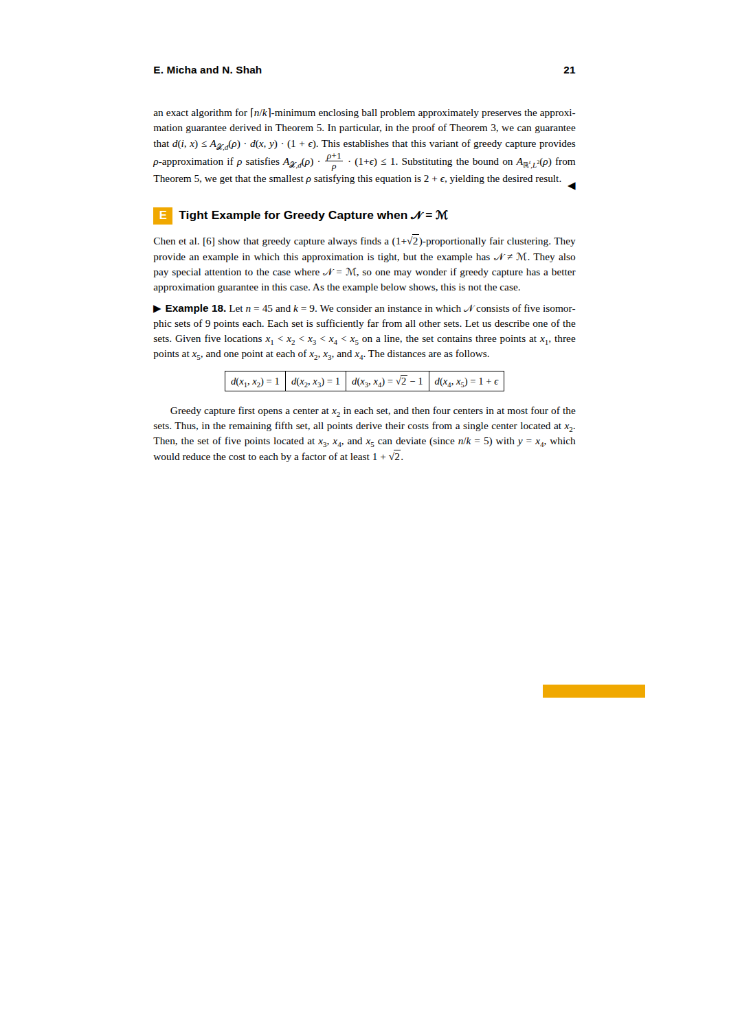E. Micha and N. Shah 21
an exact algorithm for ⌈n/k⌉-minimum enclosing ball problem approximately preserves the approximation guarantee derived in Theorem 5. In particular, in the proof of Theorem 3, we can guarantee that d(i, x) ≤ A𝒳,d(ρ) · d(x, y) · (1 + ϵ). This establishes that this variant of greedy capture provides ρ-approximation if ρ satisfies A𝒳,d(ρ) · ρ+1 ρ · (1+ϵ) ≤ 1. Substituting the bound on Aℝt,L2(ρ) from Theorem 5, we get that the smallest ρ satisfying this equation is 2 + ϵ, yielding the desired result.
◀
E
Tight Example for Greedy Capture when 𝒩 = ℳ
Chen et al. [6] show that greedy capture always finds a (1+√2)-proportionally fair clustering. They provide an example in which this approximation is tight, but the example has 𝒩 ≠ ℳ. They also pay special attention to the case where 𝒩 = ℳ, so one may wonder if greedy capture has a better approximation guarantee in this case. As the example below shows, this is not the case.
▶Example 18. Let n = 45 and k = 9. We consider an instance in which 𝒩 consists of five isomorphic sets of 9 points each. Each set is sufficiently far from all other sets. Let us describe one of the sets. Given five locations x1 < x2 < x3 < x4 < x5 on a line, the set contains three points at x1, three points at x5, and one point at each of x2, x3, and x4. The distances are as follows.
| d ( x 1 , x 2 ) = 1 | d ( x 2 , x 3 ) = 1 | d ( x 3 , x 4 ) = √ 2 − 1 | d ( x 4 , x 5 ) = 1 + ϵ |
Greedy capture first opens a center at x2 in each set, and then four centers in at most four of the sets. Thus, in the remaining fifth set, all points derive their costs from a single center located at x2. Then, the set of five points located at x3, x4, and x5 can deviate (since n/k = 5) with y = x4, which would reduce the cost to each by a factor of at least 1 + √2.